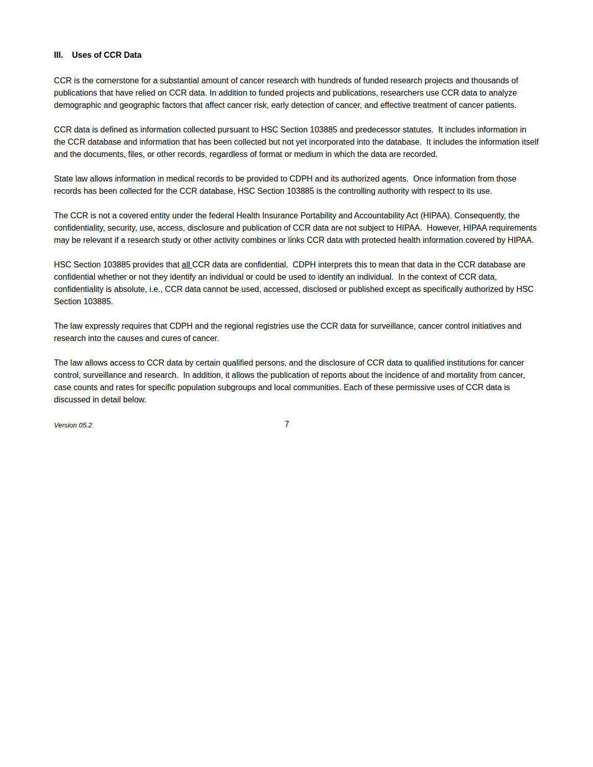III. Uses of CCR Data
CCR is the cornerstone for a substantial amount of cancer research with hundreds of funded research projects and thousands of publications that have relied on CCR data. In addition to funded projects and publications, researchers use CCR data to analyze demographic and geographic factors that affect cancer risk, early detection of cancer, and effective treatment of cancer patients.
CCR data is defined as information collected pursuant to HSC Section 103885 and predecessor statutes. It includes information in the CCR database and information that has been collected but not yet incorporated into the database. It includes the information itself and the documents, files, or other records, regardless of format or medium in which the data are recorded.
State law allows information in medical records to be provided to CDPH and its authorized agents. Once information from those records has been collected for the CCR database, HSC Section 103885 is the controlling authority with respect to its use.
The CCR is not a covered entity under the federal Health Insurance Portability and Accountability Act (HIPAA). Consequently, the confidentiality, security, use, access, disclosure and publication of CCR data are not subject to HIPAA. However, HIPAA requirements may be relevant if a research study or other activity combines or links CCR data with protected health information covered by HIPAA.
HSC Section 103885 provides that all CCR data are confidential. CDPH interprets this to mean that data in the CCR database are confidential whether or not they identify an individual or could be used to identify an individual. In the context of CCR data, confidentiality is absolute, i.e., CCR data cannot be used, accessed, disclosed or published except as specifically authorized by HSC Section 103885.
The law expressly requires that CDPH and the regional registries use the CCR data for surveillance, cancer control initiatives and research into the causes and cures of cancer.
The law allows access to CCR data by certain qualified persons, and the disclosure of CCR data to qualified institutions for cancer control, surveillance and research. In addition, it allows the publication of reports about the incidence of and mortality from cancer, case counts and rates for specific population subgroups and local communities. Each of these permissive uses of CCR data is discussed in detail below.
Version 05.2
7